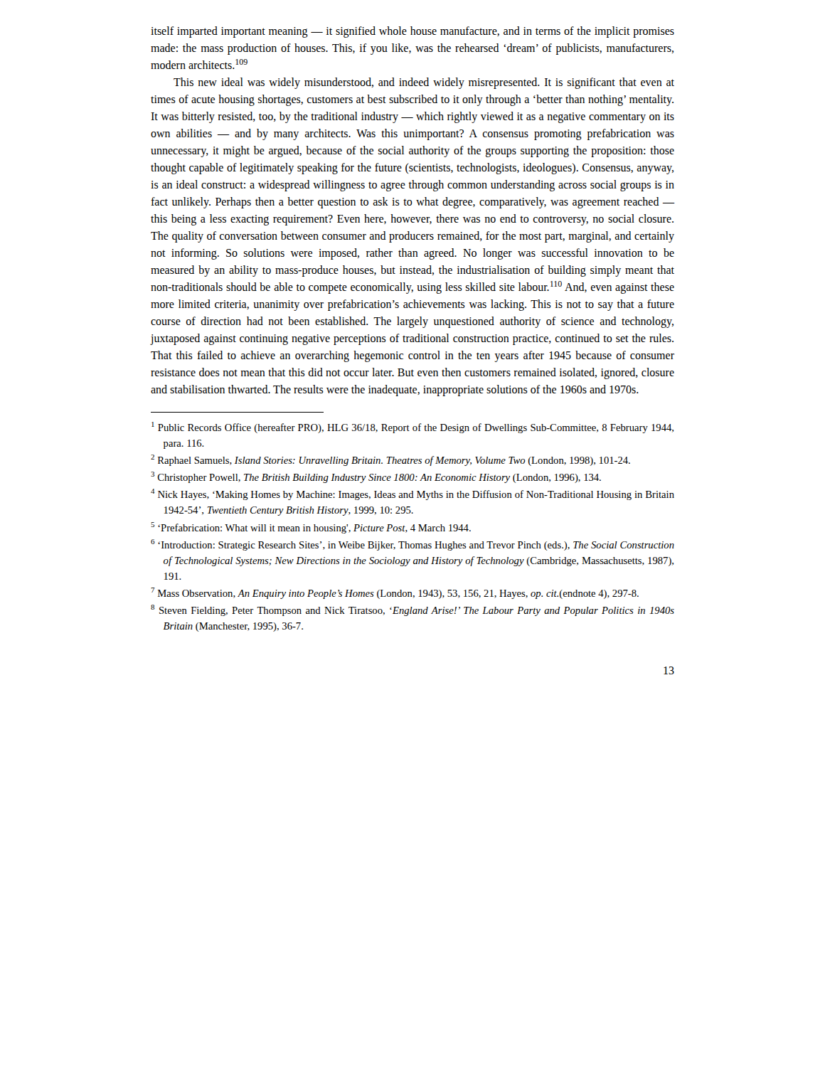itself imparted important meaning — it signified whole house manufacture, and in terms of the implicit promises made: the mass production of houses. This, if you like, was the rehearsed ‘dream’ of publicists, manufacturers, modern architects.109
This new ideal was widely misunderstood, and indeed widely misrepresented. It is significant that even at times of acute housing shortages, customers at best subscribed to it only through a ‘better than nothing’ mentality. It was bitterly resisted, too, by the traditional industry — which rightly viewed it as a negative commentary on its own abilities — and by many architects. Was this unimportant? A consensus promoting prefabrication was unnecessary, it might be argued, because of the social authority of the groups supporting the proposition: those thought capable of legitimately speaking for the future (scientists, technologists, ideologues). Consensus, anyway, is an ideal construct: a widespread willingness to agree through common understanding across social groups is in fact unlikely. Perhaps then a better question to ask is to what degree, comparatively, was agreement reached — this being a less exacting requirement? Even here, however, there was no end to controversy, no social closure. The quality of conversation between consumer and producers remained, for the most part, marginal, and certainly not informing. So solutions were imposed, rather than agreed. No longer was successful innovation to be measured by an ability to mass-produce houses, but instead, the industrialisation of building simply meant that non-traditionals should be able to compete economically, using less skilled site labour.110 And, even against these more limited criteria, unanimity over prefabrication’s achievements was lacking. This is not to say that a future course of direction had not been established. The largely unquestioned authority of science and technology, juxtaposed against continuing negative perceptions of traditional construction practice, continued to set the rules. That this failed to achieve an overarching hegemonic control in the ten years after 1945 because of consumer resistance does not mean that this did not occur later. But even then customers remained isolated, ignored, closure and stabilisation thwarted. The results were the inadequate, inappropriate solutions of the 1960s and 1970s.
1 Public Records Office (hereafter PRO), HLG 36/18, Report of the Design of Dwellings Sub-Committee, 8 February 1944, para. 116.
2 Raphael Samuels, Island Stories: Unravelling Britain. Theatres of Memory, Volume Two (London, 1998), 101-24.
3 Christopher Powell, The British Building Industry Since 1800: An Economic History (London, 1996), 134.
4 Nick Hayes, ‘Making Homes by Machine: Images, Ideas and Myths in the Diffusion of Non-Traditional Housing in Britain 1942-54’, Twentieth Century British History, 1999, 10: 295.
5 ‘Prefabrication: What will it mean in housing', Picture Post, 4 March 1944.
6 ‘Introduction: Strategic Research Sites’, in Weibe Bijker, Thomas Hughes and Trevor Pinch (eds.), The Social Construction of Technological Systems; New Directions in the Sociology and History of Technology (Cambridge, Massachusetts, 1987), 191.
7 Mass Observation, An Enquiry into People’s Homes (London, 1943), 53, 156, 21, Hayes, op. cit.(endnote 4), 297-8.
8 Steven Fielding, Peter Thompson and Nick Tiratsoo, ‘England Arise!’ The Labour Party and Popular Politics in 1940s Britain (Manchester, 1995), 36-7.
13